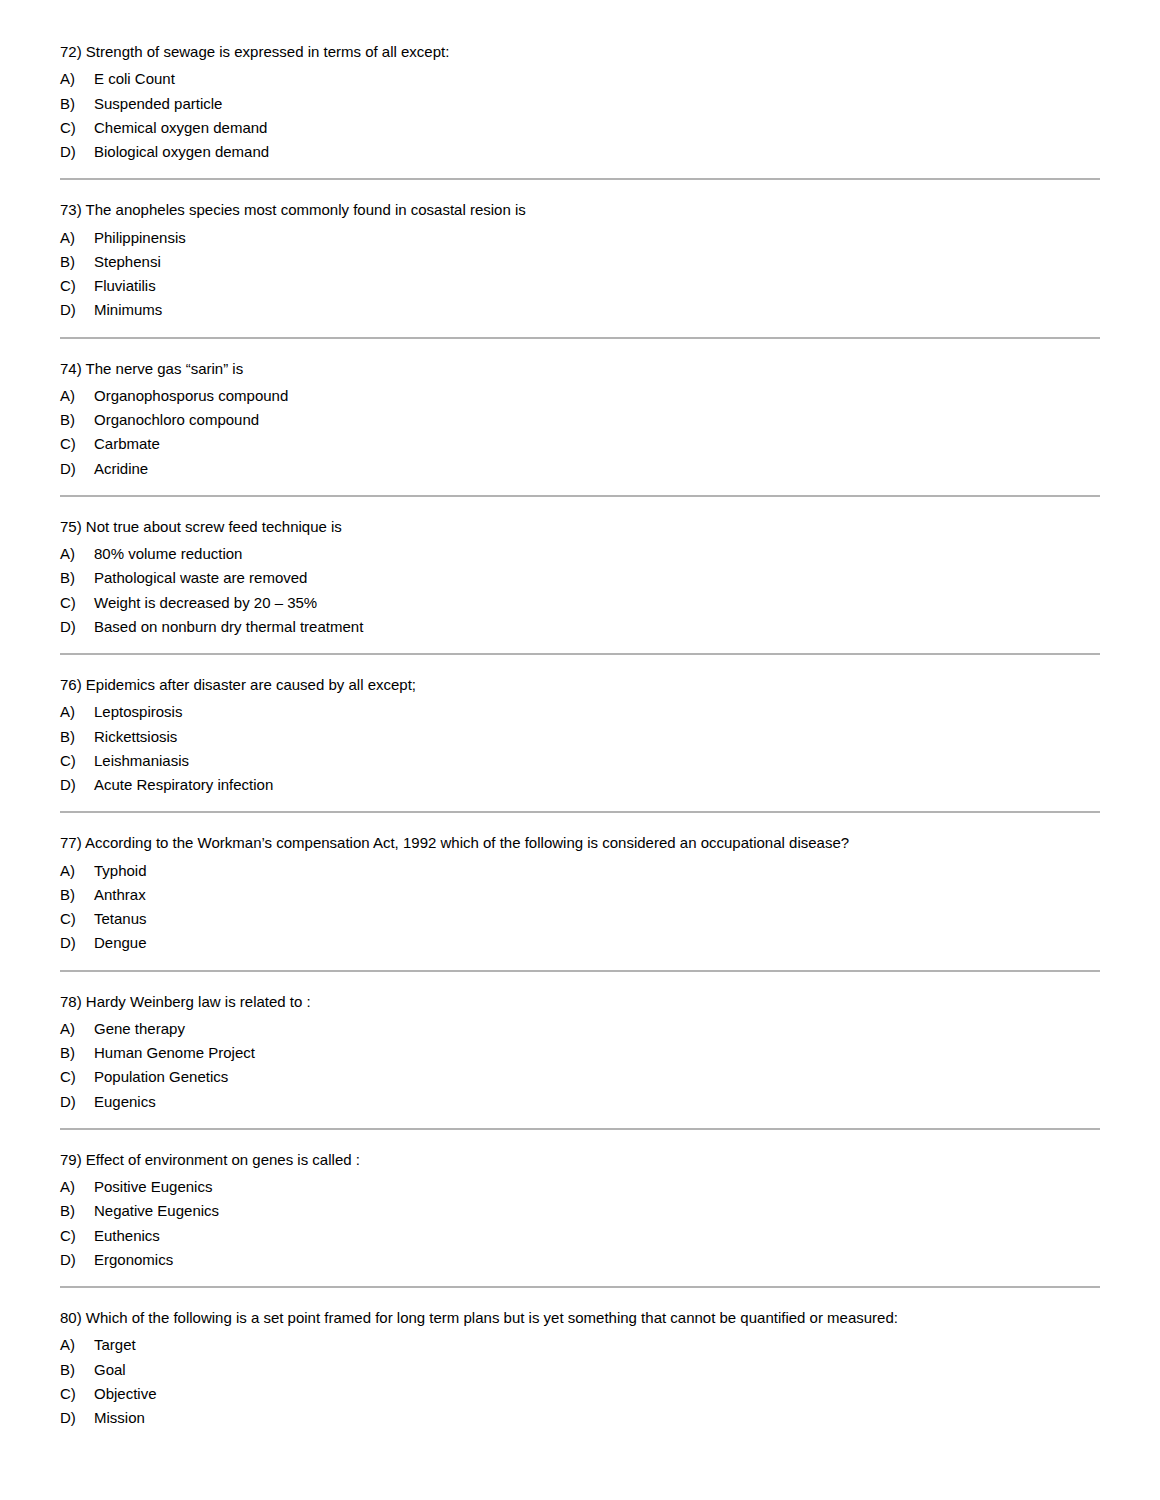72) Strength of sewage is expressed in terms of all except:
A) E coli Count
B) Suspended particle
C) Chemical oxygen demand
D) Biological oxygen demand
73) The anopheles species most commonly found in cosastal resion is
A) Philippinensis
B) Stephensi
C) Fluviatilis
D) Minimums
74) The nerve gas “sarin” is
A) Organophosporus compound
B) Organochloro compound
C) Carbmate
D) Acridine
75) Not true about screw feed technique is
A) 80% volume reduction
B) Pathological waste are removed
C) Weight is decreased by 20 – 35%
D) Based on nonburn dry thermal treatment
76) Epidemics after disaster are caused by all except;
A) Leptospirosis
B) Rickettsiosis
C) Leishmaniasis
D) Acute Respiratory infection
77) According to the Workman’s compensation Act, 1992 which of the following is considered an occupational disease?
A) Typhoid
B) Anthrax
C) Tetanus
D) Dengue
78) Hardy Weinberg law is related to :
A) Gene therapy
B) Human Genome Project
C) Population Genetics
D) Eugenics
79) Effect of environment on genes is called :
A) Positive Eugenics
B) Negative Eugenics
C) Euthenics
D) Ergonomics
80) Which of the following is a set point framed for long term plans but is yet something that cannot be quantified or measured:
A) Target
B) Goal
C) Objective
D) Mission